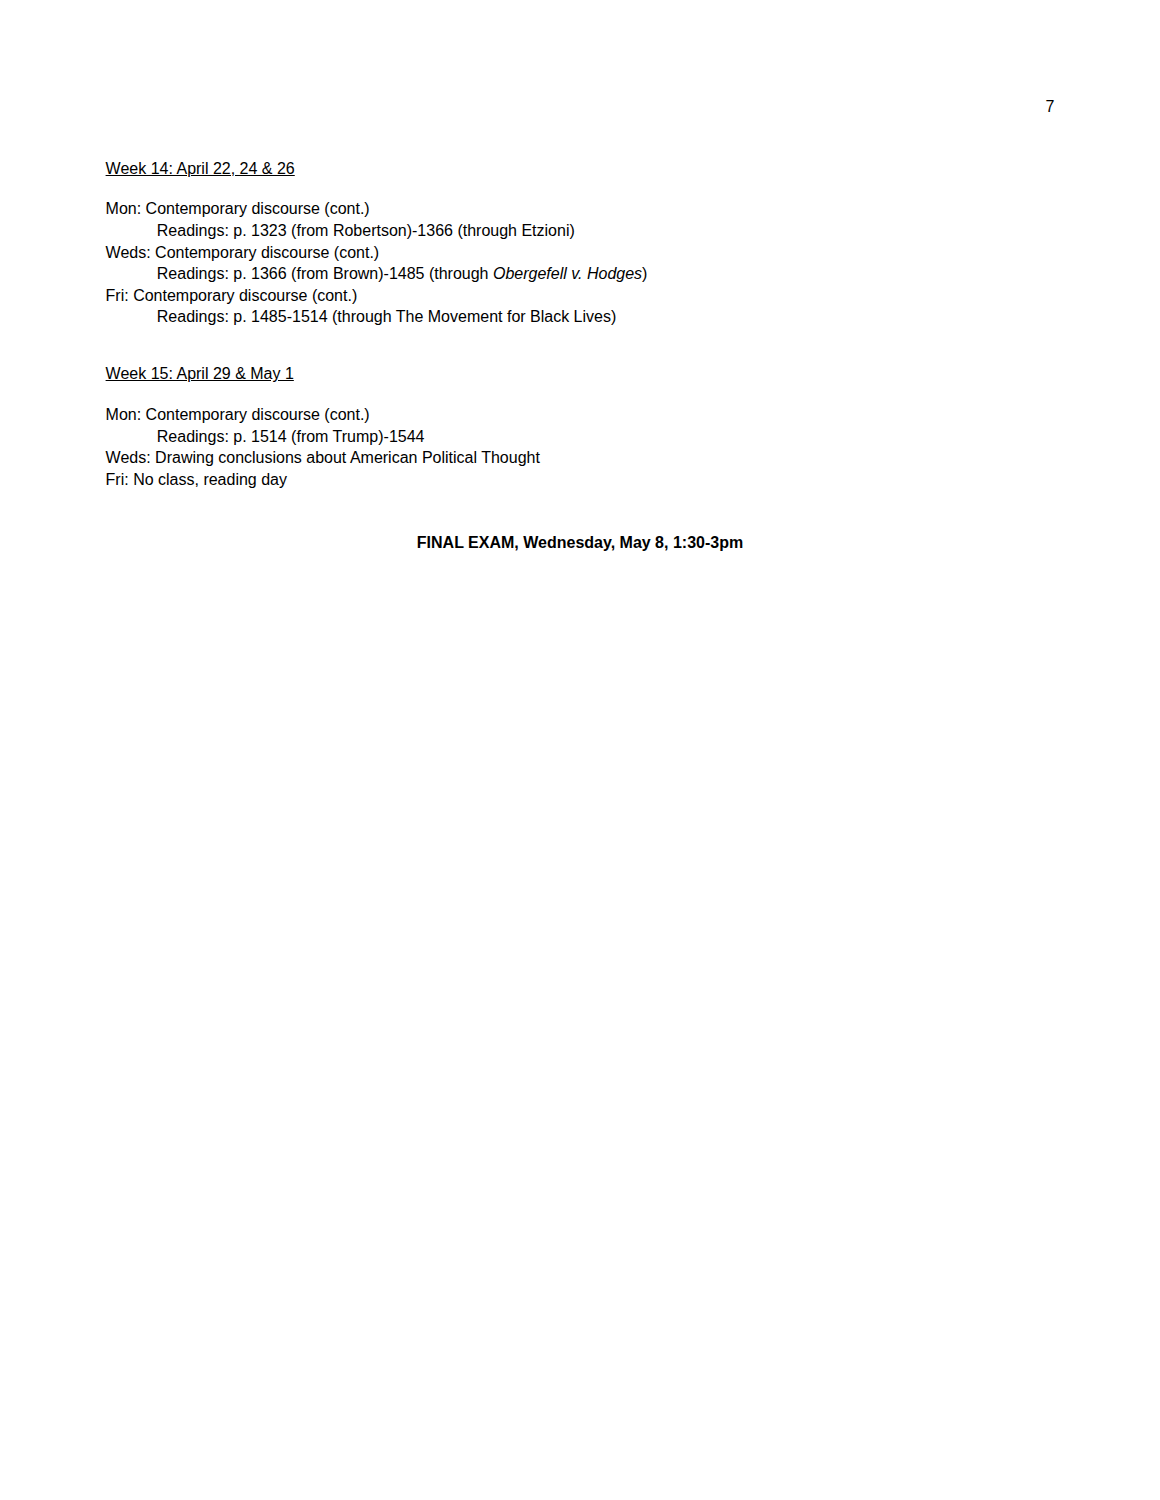7
Week 14: April 22, 24 & 26
Mon: Contemporary discourse (cont.)
Readings: p. 1323 (from Robertson)-1366 (through Etzioni)
Weds: Contemporary discourse (cont.)
Readings: p. 1366 (from Brown)-1485 (through Obergefell v. Hodges)
Fri: Contemporary discourse (cont.)
Readings: p. 1485-1514 (through The Movement for Black Lives)
Week 15: April 29 & May 1
Mon: Contemporary discourse (cont.)
Readings: p. 1514 (from Trump)-1544
Weds: Drawing conclusions about American Political Thought
Fri: No class, reading day
FINAL EXAM, Wednesday, May 8, 1:30-3pm